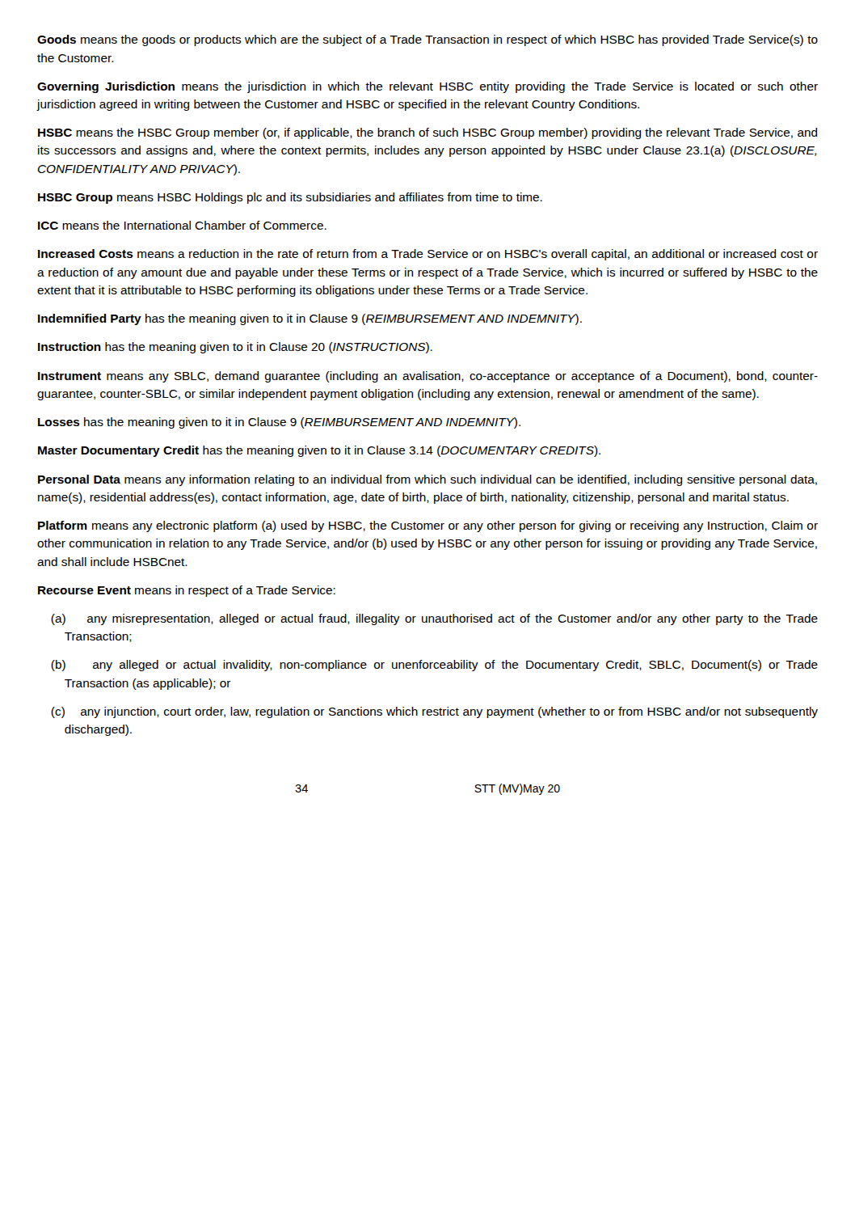Goods means the goods or products which are the subject of a Trade Transaction in respect of which HSBC has provided Trade Service(s) to the Customer.
Governing Jurisdiction means the jurisdiction in which the relevant HSBC entity providing the Trade Service is located or such other jurisdiction agreed in writing between the Customer and HSBC or specified in the relevant Country Conditions.
HSBC means the HSBC Group member (or, if applicable, the branch of such HSBC Group member) providing the relevant Trade Service, and its successors and assigns and, where the context permits, includes any person appointed by HSBC under Clause 23.1(a) (DISCLOSURE, CONFIDENTIALITY AND PRIVACY).
HSBC Group means HSBC Holdings plc and its subsidiaries and affiliates from time to time.
ICC means the International Chamber of Commerce.
Increased Costs means a reduction in the rate of return from a Trade Service or on HSBC's overall capital, an additional or increased cost or a reduction of any amount due and payable under these Terms or in respect of a Trade Service, which is incurred or suffered by HSBC to the extent that it is attributable to HSBC performing its obligations under these Terms or a Trade Service.
Indemnified Party has the meaning given to it in Clause 9 (REIMBURSEMENT AND INDEMNITY).
Instruction has the meaning given to it in Clause 20 (INSTRUCTIONS).
Instrument means any SBLC, demand guarantee (including an avalisation, co-acceptance or acceptance of a Document), bond, counter-guarantee, counter-SBLC, or similar independent payment obligation (including any extension, renewal or amendment of the same).
Losses has the meaning given to it in Clause 9 (REIMBURSEMENT AND INDEMNITY).
Master Documentary Credit has the meaning given to it in Clause 3.14 (DOCUMENTARY CREDITS).
Personal Data means any information relating to an individual from which such individual can be identified, including sensitive personal data, name(s), residential address(es), contact information, age, date of birth, place of birth, nationality, citizenship, personal and marital status.
Platform means any electronic platform (a) used by HSBC, the Customer or any other person for giving or receiving any Instruction, Claim or other communication in relation to any Trade Service, and/or (b) used by HSBC or any other person for issuing or providing any Trade Service, and shall include HSBCnet.
Recourse Event means in respect of a Trade Service:
(a) any misrepresentation, alleged or actual fraud, illegality or unauthorised act of the Customer and/or any other party to the Trade Transaction;
(b) any alleged or actual invalidity, non-compliance or unenforceability of the Documentary Credit, SBLC, Document(s) or Trade Transaction (as applicable); or
(c) any injunction, court order, law, regulation or Sanctions which restrict any payment (whether to or from HSBC and/or not subsequently discharged).
34 STT (MV)May 20